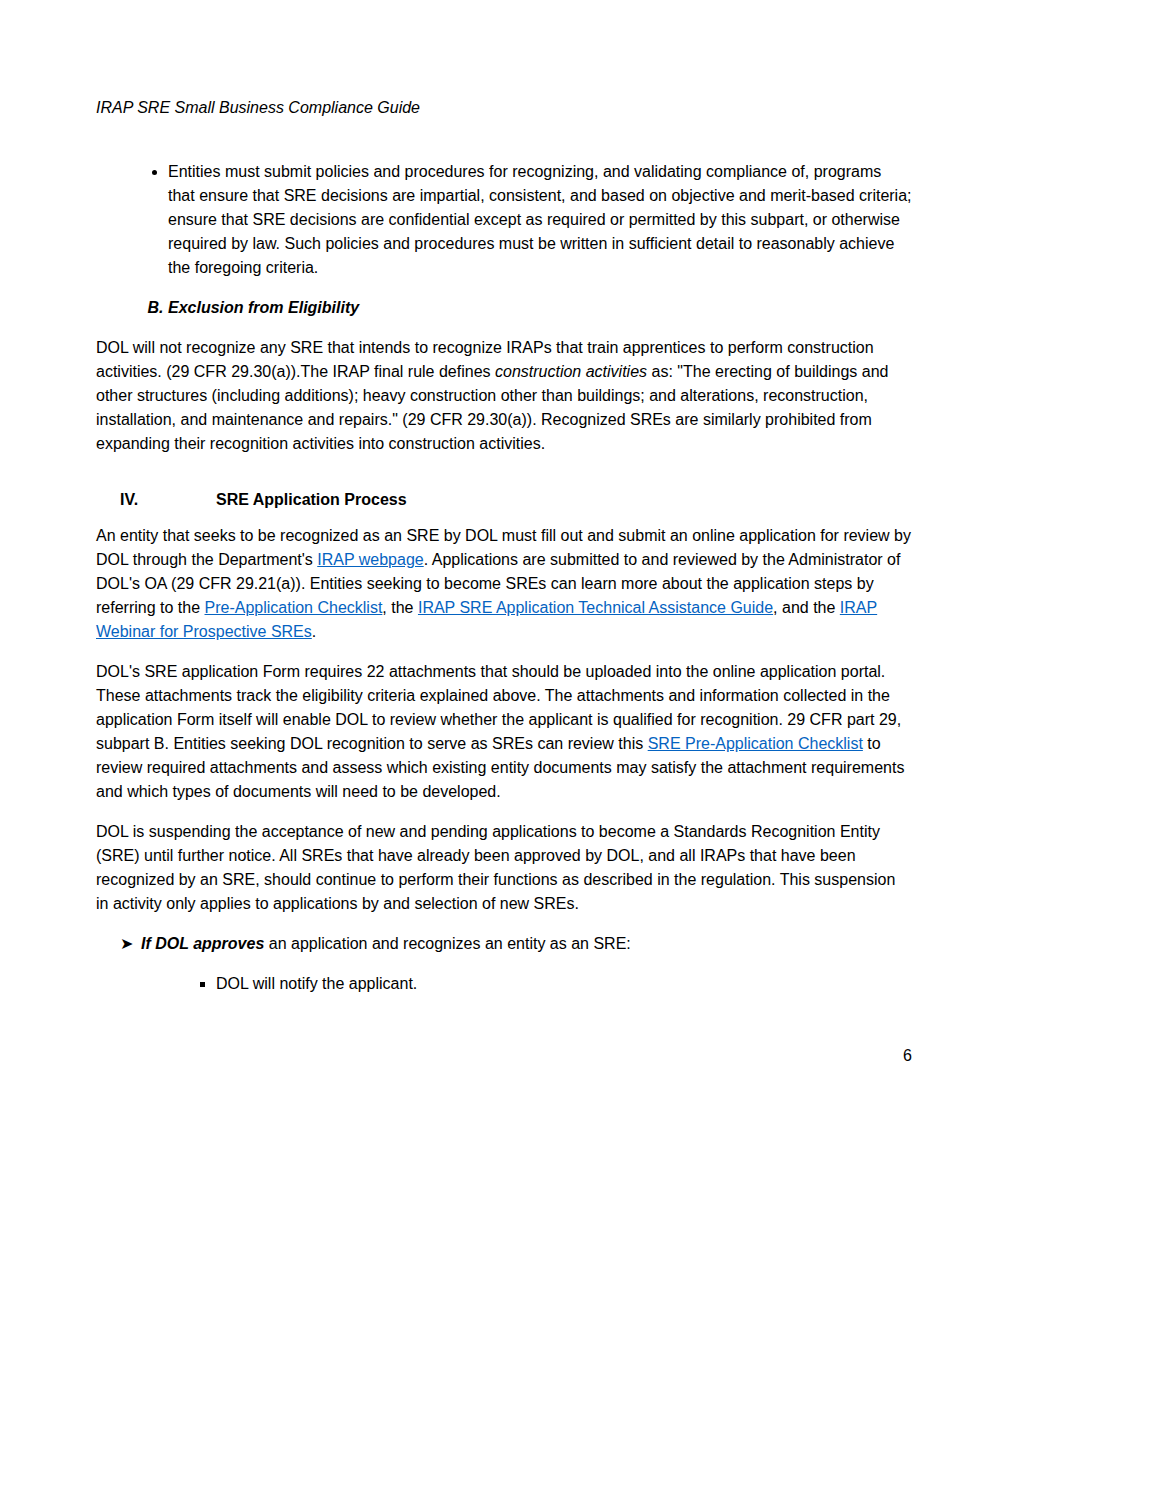IRAP SRE Small Business Compliance Guide
Entities must submit policies and procedures for recognizing, and validating compliance of, programs that ensure that SRE decisions are impartial, consistent, and based on objective and merit-based criteria; ensure that SRE decisions are confidential except as required or permitted by this subpart, or otherwise required by law. Such policies and procedures must be written in sufficient detail to reasonably achieve the foregoing criteria.
Exclusion from Eligibility
DOL will not recognize any SRE that intends to recognize IRAPs that train apprentices to perform construction activities. (29 CFR 29.30(a)).The IRAP final rule defines construction activities as: "The erecting of buildings and other structures (including additions); heavy construction other than buildings; and alterations, reconstruction, installation, and maintenance and repairs." (29 CFR 29.30(a)). Recognized SREs are similarly prohibited from expanding their recognition activities into construction activities.
IV. SRE Application Process
An entity that seeks to be recognized as an SRE by DOL must fill out and submit an online application for review by DOL through the Department's IRAP webpage. Applications are submitted to and reviewed by the Administrator of DOL's OA (29 CFR 29.21(a)). Entities seeking to become SREs can learn more about the application steps by referring to the Pre-Application Checklist, the IRAP SRE Application Technical Assistance Guide, and the IRAP Webinar for Prospective SREs.
DOL's SRE application Form requires 22 attachments that should be uploaded into the online application portal. These attachments track the eligibility criteria explained above. The attachments and information collected in the application Form itself will enable DOL to review whether the applicant is qualified for recognition. 29 CFR part 29, subpart B. Entities seeking DOL recognition to serve as SREs can review this SRE Pre-Application Checklist to review required attachments and assess which existing entity documents may satisfy the attachment requirements and which types of documents will need to be developed.
DOL is suspending the acceptance of new and pending applications to become a Standards Recognition Entity (SRE) until further notice. All SREs that have already been approved by DOL, and all IRAPs that have been recognized by an SRE, should continue to perform their functions as described in the regulation. This suspension in activity only applies to applications by and selection of new SREs.
If DOL approves an application and recognizes an entity as an SRE:
DOL will notify the applicant.
6